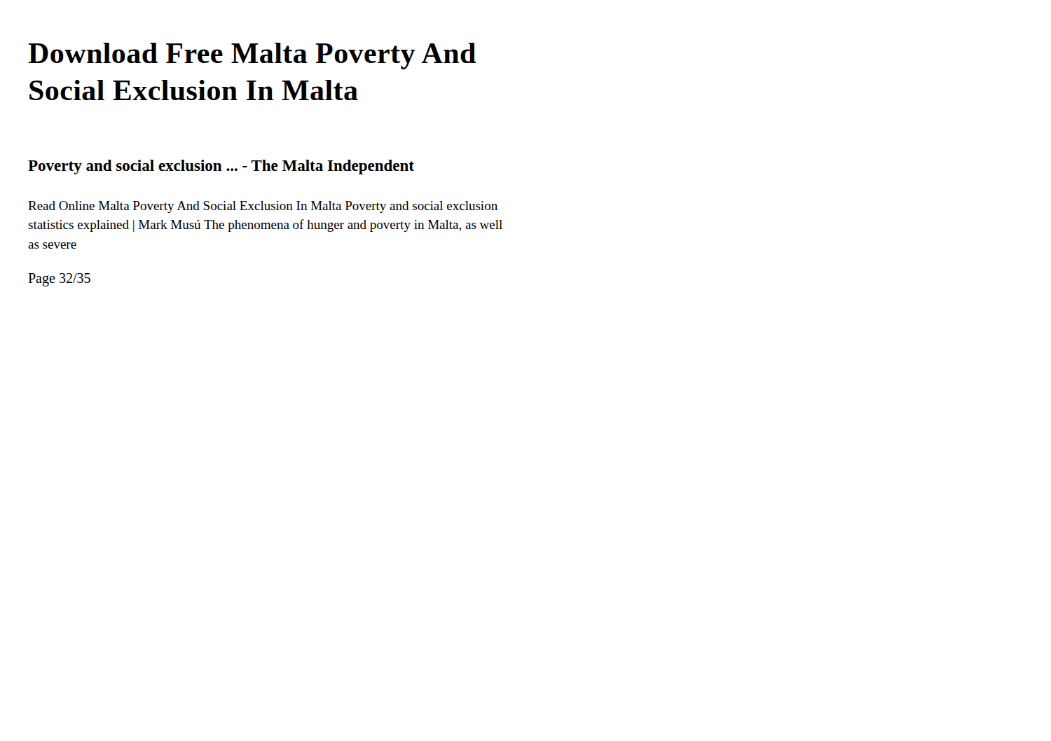Download Free Malta Poverty And Social Exclusion In Malta
Poverty and social exclusion ... - The Malta Independent
Read Online Malta Poverty And Social Exclusion In Malta Poverty and social exclusion statistics explained | Mark Musú The phenomena of hunger and poverty in Malta, as well as severe
Page 32/35